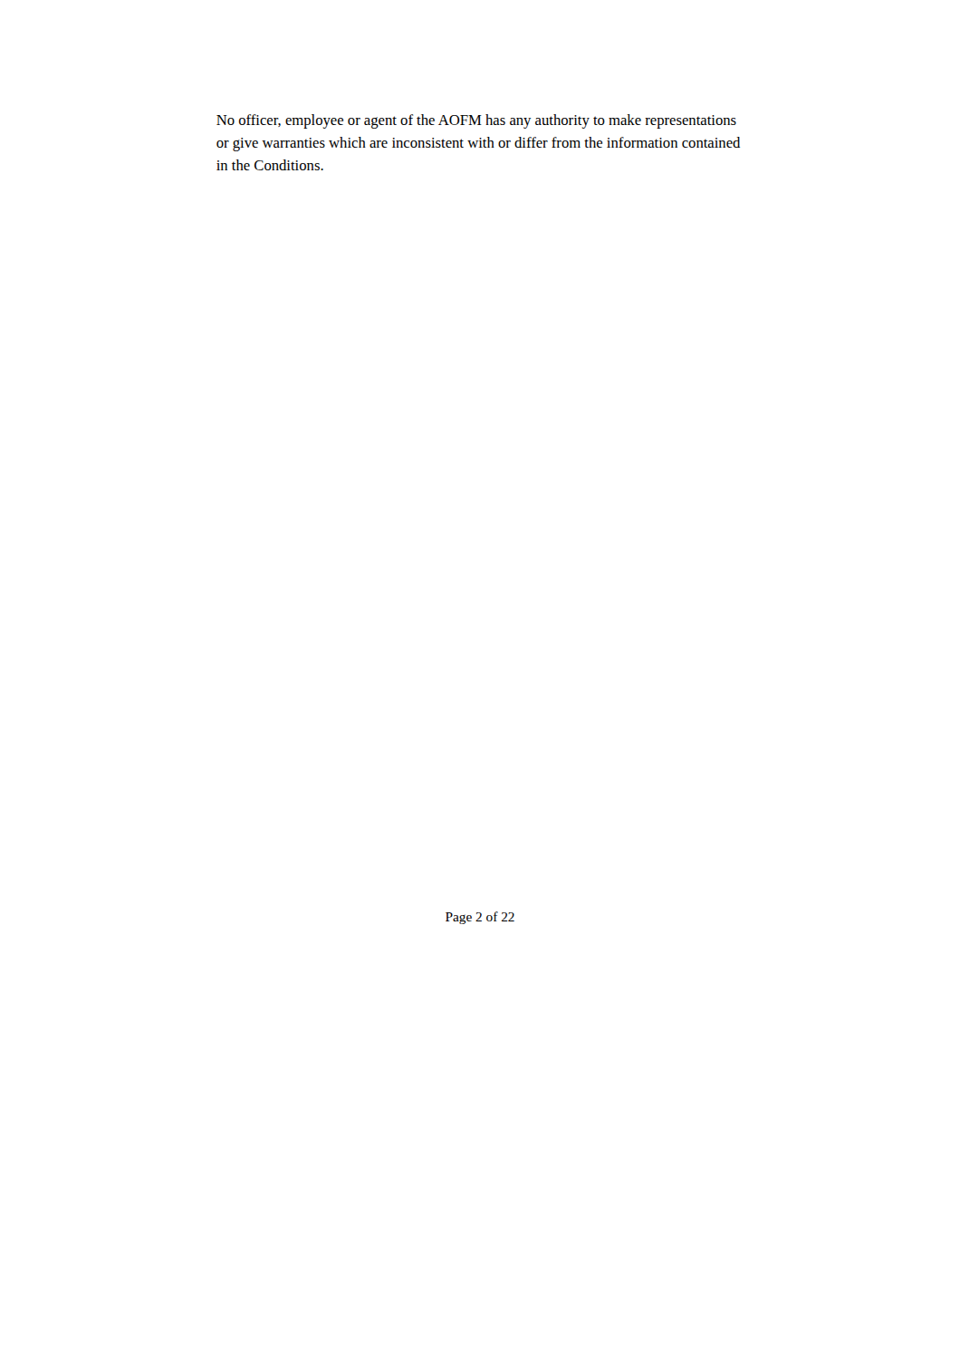No officer, employee or agent of the AOFM has any authority to make representations or give warranties which are inconsistent with or differ from the information contained in the Conditions.
Page 2 of 22